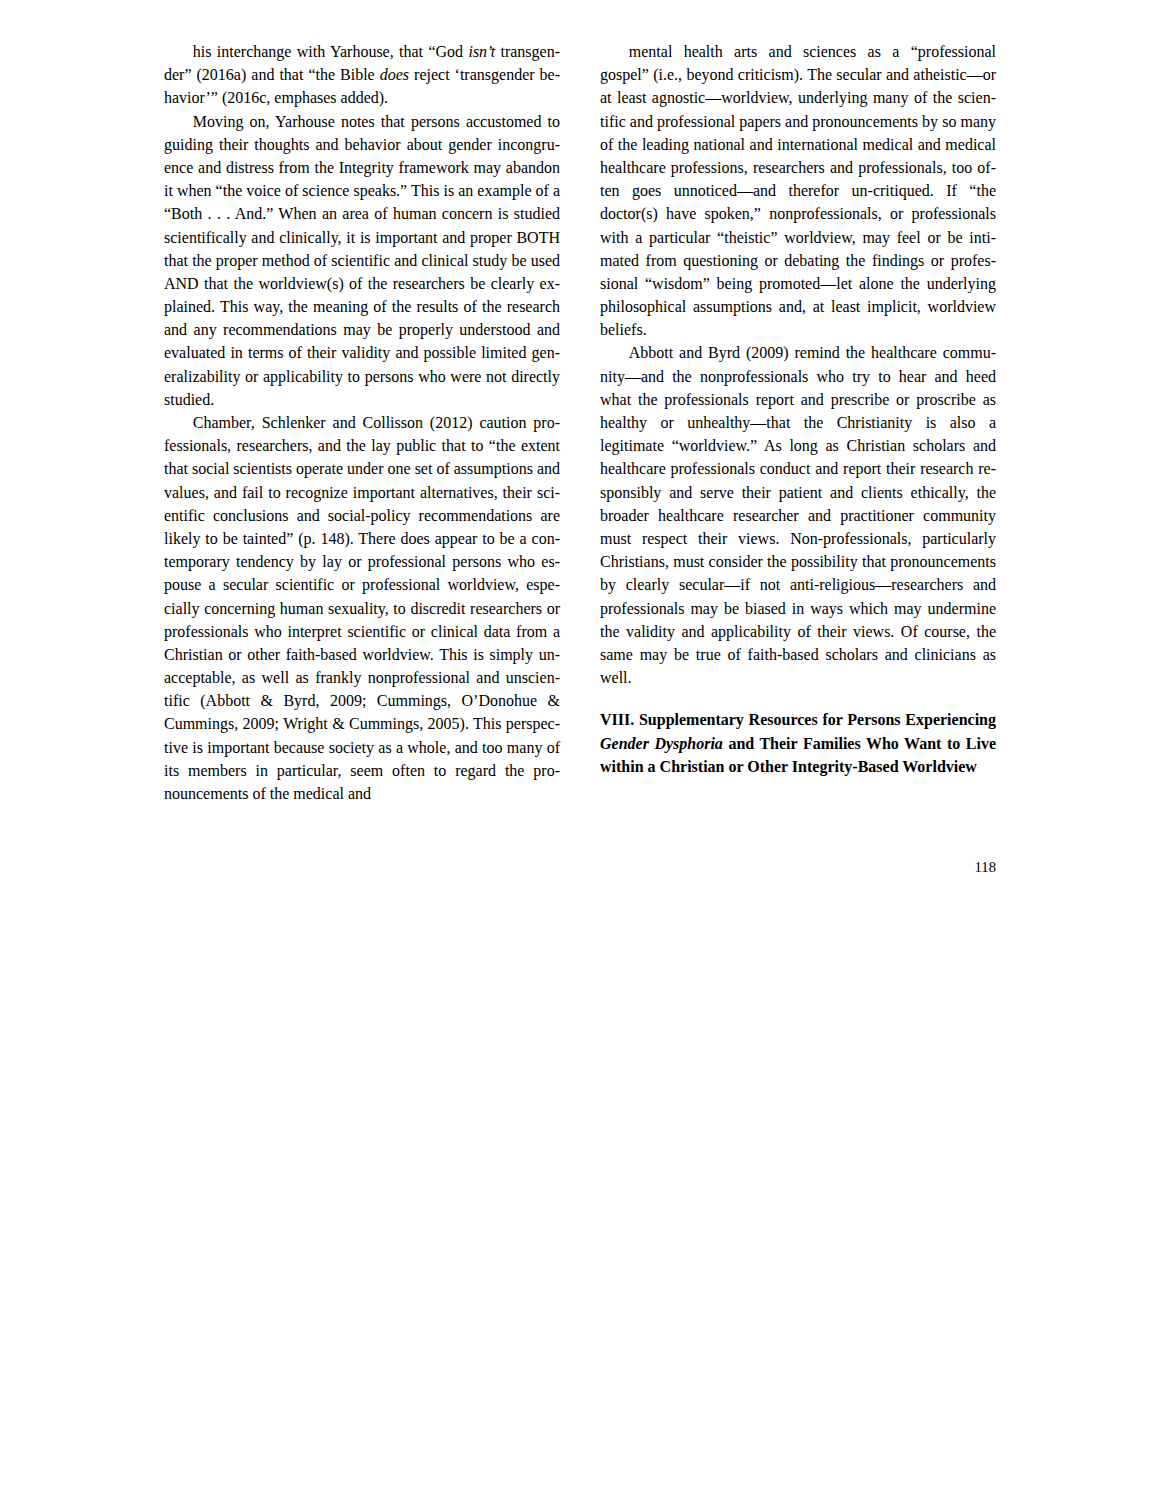his interchange with Yarhouse, that “God isn’t transgender” (2016a) and that “the Bible does reject ‘transgender behavior’” (2016c, emphases added).
Moving on, Yarhouse notes that persons accustomed to guiding their thoughts and behavior about gender incongruence and distress from the Integrity framework may abandon it when “the voice of science speaks.” This is an example of a “Both . . . And.” When an area of human concern is studied scientifically and clinically, it is important and proper BOTH that the proper method of scientific and clinical study be used AND that the worldview(s) of the researchers be clearly explained. This way, the meaning of the results of the research and any recommendations may be properly understood and evaluated in terms of their validity and possible limited generalizability or applicability to persons who were not directly studied.
Chamber, Schlenker and Collisson (2012) caution professionals, researchers, and the lay public that to “the extent that social scientists operate under one set of assumptions and values, and fail to recognize important alternatives, their scientific conclusions and social-policy recommendations are likely to be tainted” (p. 148). There does appear to be a contemporary tendency by lay or professional persons who espouse a secular scientific or professional worldview, especially concerning human sexuality, to discredit researchers or professionals who interpret scientific or clinical data from a Christian or other faith-based worldview. This is simply unacceptable, as well as frankly nonprofessional and unscientific (Abbott & Byrd, 2009; Cummings, O’Donohue & Cummings, 2009; Wright & Cummings, 2005). This perspective is important because society as a whole, and too many of its members in particular, seem often to regard the pronouncements of the medical and
mental health arts and sciences as a “professional gospel” (i.e., beyond criticism). The secular and atheistic—or at least agnostic—worldview, underlying many of the scientific and professional papers and pronouncements by so many of the leading national and international medical and medical healthcare professions, researchers and professionals, too often goes unnoticed—and therefor un-critiqued. If “the doctor(s) have spoken,” nonprofessionals, or professionals with a particular “theistic” worldview, may feel or be intimated from questioning or debating the findings or professional “wisdom” being promoted—let alone the underlying philosophical assumptions and, at least implicit, worldview beliefs.
Abbott and Byrd (2009) remind the healthcare community—and the nonprofessionals who try to hear and heed what the professionals report and prescribe or proscribe as healthy or unhealthy—that the Christianity is also a legitimate “worldview.” As long as Christian scholars and healthcare professionals conduct and report their research responsibly and serve their patient and clients ethically, the broader healthcare researcher and practitioner community must respect their views. Non-professionals, particularly Christians, must consider the possibility that pronouncements by clearly secular—if not anti-religious—researchers and professionals may be biased in ways which may undermine the validity and applicability of their views. Of course, the same may be true of faith-based scholars and clinicians as well.
VIII. Supplementary Resources for Persons Experiencing Gender Dysphoria and Their Families Who Want to Live within a Christian or Other Integrity-Based Worldview
118